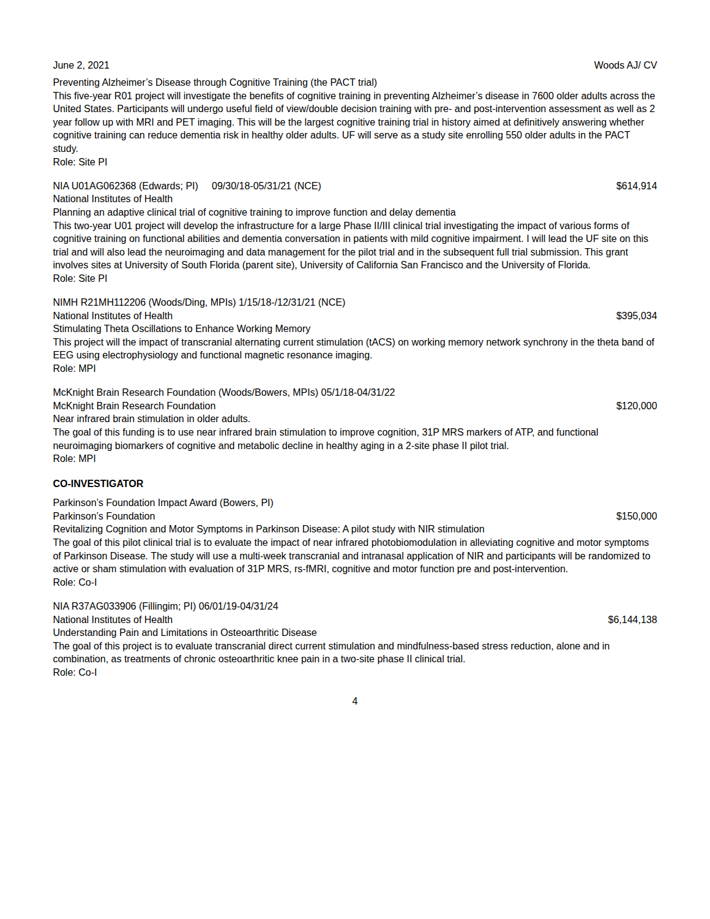June 2, 2021 Woods AJ/ CV
Preventing Alzheimer’s Disease through Cognitive Training (the PACT trial)
This five-year R01 project will investigate the benefits of cognitive training in preventing Alzheimer’s disease in 7600 older adults across the United States. Participants will undergo useful field of view/double decision training with pre- and post-intervention assessment as well as 2 year follow up with MRI and PET imaging. This will be the largest cognitive training trial in history aimed at definitively answering whether cognitive training can reduce dementia risk in healthy older adults. UF will serve as a study site enrolling 550 older adults in the PACT study.
Role: Site PI
NIA U01AG062368 (Edwards; PI) 09/30/18-05/31/21 (NCE) $614,914
National Institutes of Health
Planning an adaptive clinical trial of cognitive training to improve function and delay dementia
This two-year U01 project will develop the infrastructure for a large Phase II/III clinical trial investigating the impact of various forms of cognitive training on functional abilities and dementia conversation in patients with mild cognitive impairment. I will lead the UF site on this trial and will also lead the neuroimaging and data management for the pilot trial and in the subsequent full trial submission. This grant involves sites at University of South Florida (parent site), University of California San Francisco and the University of Florida.
Role: Site PI
NIMH R21MH112206 (Woods/Ding, MPIs) 1/15/18-/12/31/21 (NCE)
National Institutes of Health $395,034
Stimulating Theta Oscillations to Enhance Working Memory
This project will the impact of transcranial alternating current stimulation (tACS) on working memory network synchrony in the theta band of EEG using electrophysiology and functional magnetic resonance imaging.
Role: MPI
McKnight Brain Research Foundation (Woods/Bowers, MPIs) 05/1/18-04/31/22
McKnight Brain Research Foundation $120,000
Near infrared brain stimulation in older adults.
The goal of this funding is to use near infrared brain stimulation to improve cognition, 31P MRS markers of ATP, and functional neuroimaging biomarkers of cognitive and metabolic decline in healthy aging in a 2-site phase II pilot trial.
Role: MPI
CO-INVESTIGATOR
Parkinson’s Foundation Impact Award (Bowers, PI)
Parkinson’s Foundation $150,000
Revitalizing Cognition and Motor Symptoms in Parkinson Disease: A pilot study with NIR stimulation
The goal of this pilot clinical trial is to evaluate the impact of near infrared photobiomodulation in alleviating cognitive and motor symptoms of Parkinson Disease. The study will use a multi-week transcranial and intranasal application of NIR and participants will be randomized to active or sham stimulation with evaluation of 31P MRS, rs-fMRI, cognitive and motor function pre and post-intervention.
Role: Co-I
NIA R37AG033906 (Fillingim; PI) 06/01/19-04/31/24
National Institutes of Health $6,144,138
Understanding Pain and Limitations in Osteoarthritic Disease
The goal of this project is to evaluate transcranial direct current stimulation and mindfulness-based stress reduction, alone and in combination, as treatments of chronic osteoarthritic knee pain in a two-site phase II clinical trial.
Role: Co-I
4